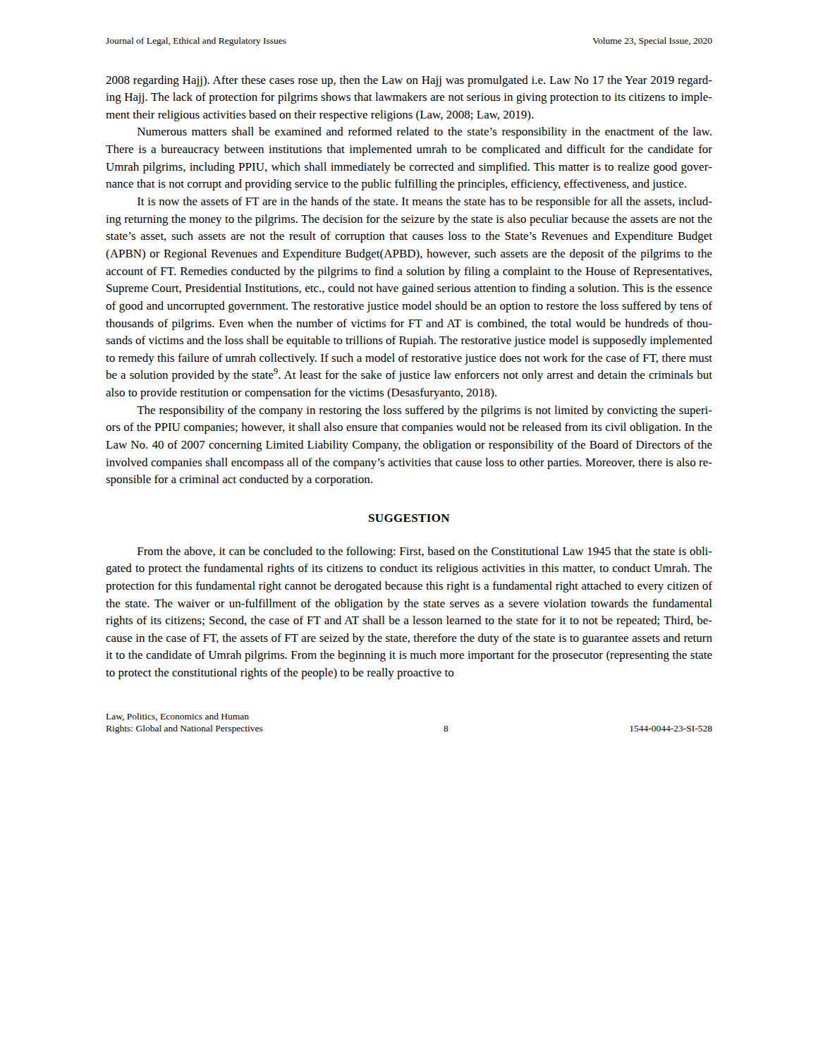Journal of Legal, Ethical and Regulatory Issues
Volume 23, Special Issue, 2020
2008 regarding Hajj). After these cases rose up, then the Law on Hajj was promulgated i.e. Law No 17 the Year 2019 regarding Hajj. The lack of protection for pilgrims shows that lawmakers are not serious in giving protection to its citizens to implement their religious activities based on their respective religions (Law, 2008; Law, 2019).
Numerous matters shall be examined and reformed related to the state’s responsibility in the enactment of the law. There is a bureaucracy between institutions that implemented umrah to be complicated and difficult for the candidate for Umrah pilgrims, including PPIU, which shall immediately be corrected and simplified. This matter is to realize good governance that is not corrupt and providing service to the public fulfilling the principles, efficiency, effectiveness, and justice.
It is now the assets of FT are in the hands of the state. It means the state has to be responsible for all the assets, including returning the money to the pilgrims. The decision for the seizure by the state is also peculiar because the assets are not the state’s asset, such assets are not the result of corruption that causes loss to the State’s Revenues and Expenditure Budget (APBN) or Regional Revenues and Expenditure Budget(APBD), however, such assets are the deposit of the pilgrims to the account of FT. Remedies conducted by the pilgrims to find a solution by filing a complaint to the House of Representatives, Supreme Court, Presidential Institutions, etc., could not have gained serious attention to finding a solution. This is the essence of good and uncorrupted government. The restorative justice model should be an option to restore the loss suffered by tens of thousands of pilgrims. Even when the number of victims for FT and AT is combined, the total would be hundreds of thousands of victims and the loss shall be equitable to trillions of Rupiah. The restorative justice model is supposedly implemented to remedy this failure of umrah collectively. If such a model of restorative justice does not work for the case of FT, there must be a solution provided by the state9. At least for the sake of justice law enforcers not only arrest and detain the criminals but also to provide restitution or compensation for the victims (Desasfuryanto, 2018).
The responsibility of the company in restoring the loss suffered by the pilgrims is not limited by convicting the superiors of the PPIU companies; however, it shall also ensure that companies would not be released from its civil obligation. In the Law No. 40 of 2007 concerning Limited Liability Company, the obligation or responsibility of the Board of Directors of the involved companies shall encompass all of the company’s activities that cause loss to other parties. Moreover, there is also responsible for a criminal act conducted by a corporation.
SUGGESTION
From the above, it can be concluded to the following: First, based on the Constitutional Law 1945 that the state is obligated to protect the fundamental rights of its citizens to conduct its religious activities in this matter, to conduct Umrah. The protection for this fundamental right cannot be derogated because this right is a fundamental right attached to every citizen of the state. The waiver or un-fulfillment of the obligation by the state serves as a severe violation towards the fundamental rights of its citizens; Second, the case of FT and AT shall be a lesson learned to the state for it to not be repeated; Third, because in the case of FT, the assets of FT are seized by the state, therefore the duty of the state is to guarantee assets and return it to the candidate of Umrah pilgrims. From the beginning it is much more important for the prosecutor (representing the state to protect the constitutional rights of the people) to be really proactive to
Law, Politics, Economics and Human
Rights: Global and National Perspectives
8
1544-0044-23-SI-528